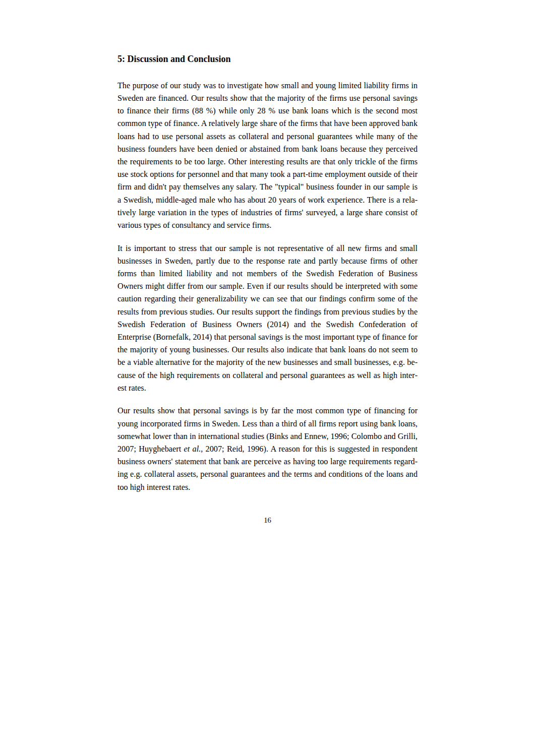5: Discussion and Conclusion
The purpose of our study was to investigate how small and young limited liability firms in Sweden are financed. Our results show that the majority of the firms use personal savings to finance their firms (88 %) while only 28 % use bank loans which is the second most common type of finance. A relatively large share of the firms that have been approved bank loans had to use personal assets as collateral and personal guarantees while many of the business founders have been denied or abstained from bank loans because they perceived the requirements to be too large. Other interesting results are that only trickle of the firms use stock options for personnel and that many took a part-time employment outside of their firm and didn't pay themselves any salary. The "typical" business founder in our sample is a Swedish, middle-aged male who has about 20 years of work experience. There is a relatively large variation in the types of industries of firms' surveyed, a large share consist of various types of consultancy and service firms.
It is important to stress that our sample is not representative of all new firms and small businesses in Sweden, partly due to the response rate and partly because firms of other forms than limited liability and not members of the Swedish Federation of Business Owners might differ from our sample. Even if our results should be interpreted with some caution regarding their generalizability we can see that our findings confirm some of the results from previous studies. Our results support the findings from previous studies by the Swedish Federation of Business Owners (2014) and the Swedish Confederation of Enterprise (Bornefalk, 2014) that personal savings is the most important type of finance for the majority of young businesses. Our results also indicate that bank loans do not seem to be a viable alternative for the majority of the new businesses and small businesses, e.g. because of the high requirements on collateral and personal guarantees as well as high interest rates.
Our results show that personal savings is by far the most common type of financing for young incorporated firms in Sweden. Less than a third of all firms report using bank loans, somewhat lower than in international studies (Binks and Ennew, 1996; Colombo and Grilli, 2007; Huyghebaert et al., 2007; Reid, 1996). A reason for this is suggested in respondent business owners' statement that bank are perceive as having too large requirements regarding e.g. collateral assets, personal guarantees and the terms and conditions of the loans and too high interest rates.
16